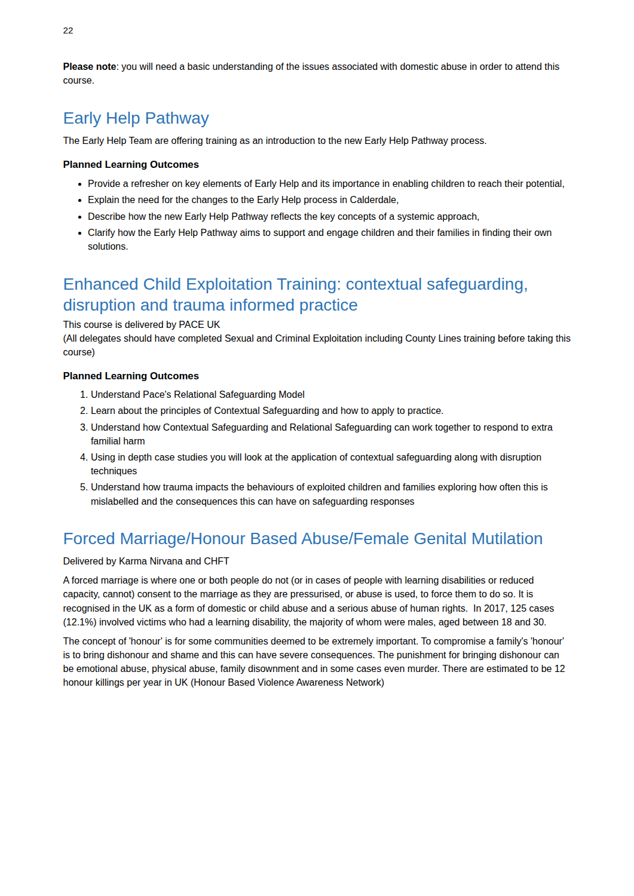22
Please note: you will need a basic understanding of the issues associated with domestic abuse in order to attend this course.
Early Help Pathway
The Early Help Team are offering training as an introduction to the new Early Help Pathway process.
Planned Learning Outcomes
Provide a refresher on key elements of Early Help and its importance in enabling children to reach their potential,
Explain the need for the changes to the Early Help process in Calderdale,
Describe how the new Early Help Pathway reflects the key concepts of a systemic approach,
Clarify how the Early Help Pathway aims to support and engage children and their families in finding their own solutions.
Enhanced Child Exploitation Training: contextual safeguarding, disruption and trauma informed practice
This course is delivered by PACE UK
(All delegates should have completed Sexual and Criminal Exploitation including County Lines training before taking this course)
Planned Learning Outcomes
Understand Pace's Relational Safeguarding Model
Learn about the principles of Contextual Safeguarding and how to apply to practice.
Understand how Contextual Safeguarding and Relational Safeguarding can work together to respond to extra familial harm
Using in depth case studies you will look at the application of contextual safeguarding along with disruption techniques
Understand how trauma impacts the behaviours of exploited children and families exploring how often this is mislabelled and the consequences this can have on safeguarding responses
Forced Marriage/Honour Based Abuse/Female Genital Mutilation
Delivered by Karma Nirvana and CHFT
A forced marriage is where one or both people do not (or in cases of people with learning disabilities or reduced capacity, cannot) consent to the marriage as they are pressurised, or abuse is used, to force them to do so. It is recognised in the UK as a form of domestic or child abuse and a serious abuse of human rights. In 2017, 125 cases (12.1%) involved victims who had a learning disability, the majority of whom were males, aged between 18 and 30.
The concept of 'honour' is for some communities deemed to be extremely important. To compromise a family's 'honour' is to bring dishonour and shame and this can have severe consequences. The punishment for bringing dishonour can be emotional abuse, physical abuse, family disownment and in some cases even murder. There are estimated to be 12 honour killings per year in UK (Honour Based Violence Awareness Network)